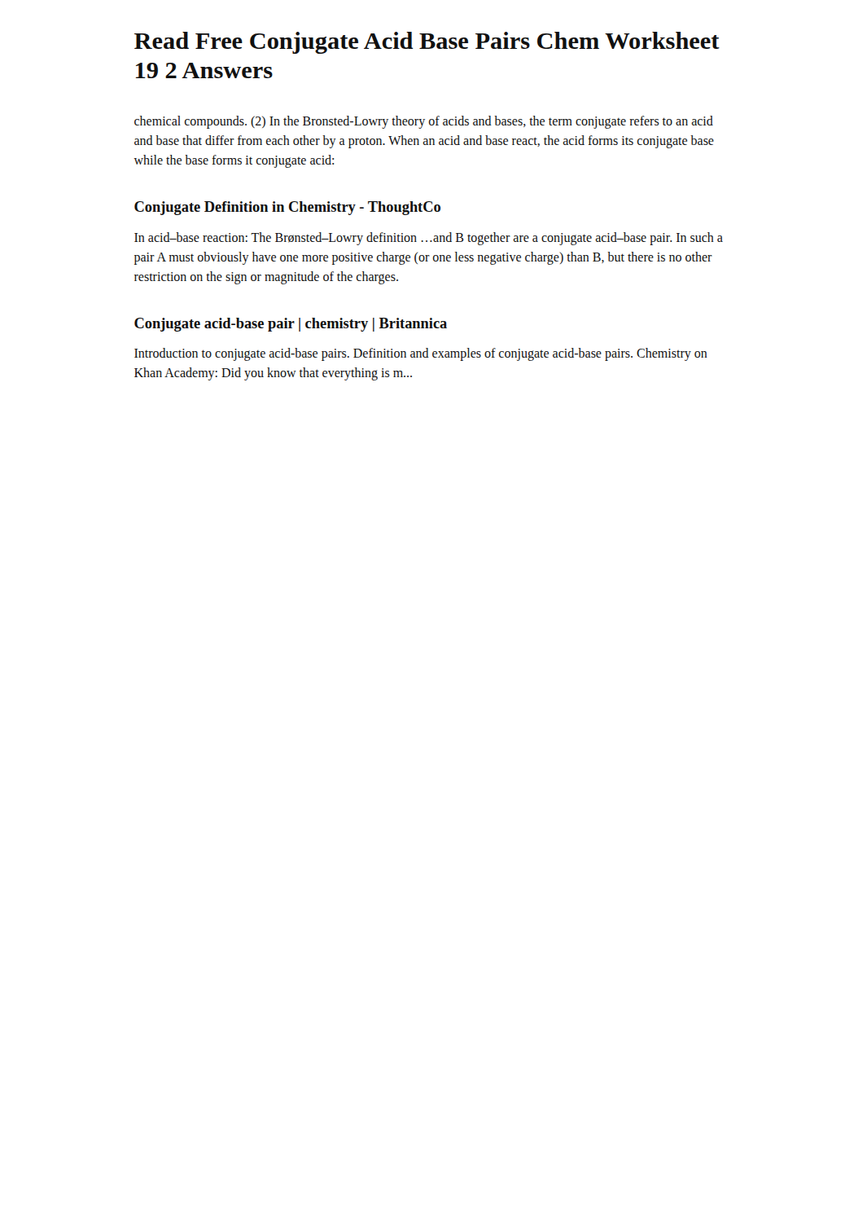Read Free Conjugate Acid Base Pairs Chem Worksheet 19 2 Answers
chemical compounds. (2) In the Bronsted-Lowry theory of acids and bases, the term conjugate refers to an acid and base that differ from each other by a proton. When an acid and base react, the acid forms its conjugate base while the base forms it conjugate acid:
Conjugate Definition in Chemistry - ThoughtCo
In acid–base reaction: The Brønsted–Lowry definition …and B together are a conjugate acid–base pair. In such a pair A must obviously have one more positive charge (or one less negative charge) than B, but there is no other restriction on the sign or magnitude of the charges.
Conjugate acid-base pair | chemistry | Britannica
Introduction to conjugate acid-base pairs. Definition and examples of conjugate acid-base pairs. Chemistry on Khan Academy: Did you know that everything is m...